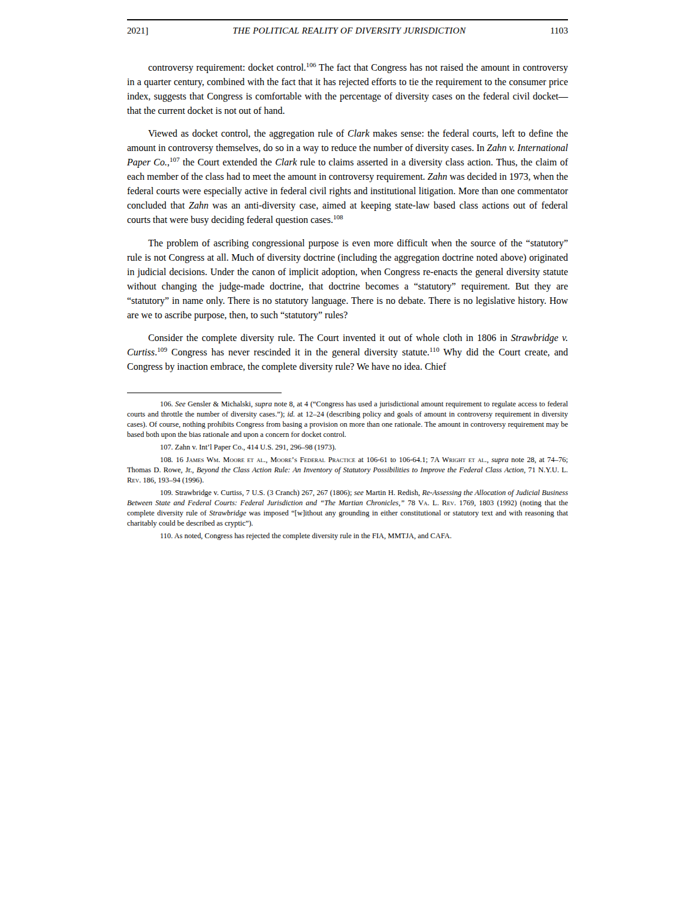2021] The Political Reality of Diversity Jurisdiction 1103
controversy requirement: docket control.106 The fact that Congress has not raised the amount in controversy in a quarter century, combined with the fact that it has rejected efforts to tie the requirement to the consumer price index, suggests that Congress is comfortable with the percentage of diversity cases on the federal civil docket—that the current docket is not out of hand.
Viewed as docket control, the aggregation rule of Clark makes sense: the federal courts, left to define the amount in controversy themselves, do so in a way to reduce the number of diversity cases. In Zahn v. International Paper Co.,107 the Court extended the Clark rule to claims asserted in a diversity class action. Thus, the claim of each member of the class had to meet the amount in controversy requirement. Zahn was decided in 1973, when the federal courts were especially active in federal civil rights and institutional litigation. More than one commentator concluded that Zahn was an anti-diversity case, aimed at keeping state-law based class actions out of federal courts that were busy deciding federal question cases.108
The problem of ascribing congressional purpose is even more difficult when the source of the “statutory” rule is not Congress at all. Much of diversity doctrine (including the aggregation doctrine noted above) originated in judicial decisions. Under the canon of implicit adoption, when Congress re-enacts the general diversity statute without changing the judge-made doctrine, that doctrine becomes a “statutory” requirement. But they are “statutory” in name only. There is no statutory language. There is no debate. There is no legislative history. How are we to ascribe purpose, then, to such “statutory” rules?
Consider the complete diversity rule. The Court invented it out of whole cloth in 1806 in Strawbridge v. Curtiss.109 Congress has never rescinded it in the general diversity statute.110 Why did the Court create, and Congress by inaction embrace, the complete diversity rule? We have no idea. Chief
106. See Gensler & Michalski, supra note 8, at 4 (“Congress has used a jurisdictional amount requirement to regulate access to federal courts and throttle the number of diversity cases.”); id. at 12–24 (describing policy and goals of amount in controversy requirement in diversity cases). Of course, nothing prohibits Congress from basing a provision on more than one rationale. The amount in controversy requirement may be based both upon the bias rationale and upon a concern for docket control.
107. Zahn v. Int’l Paper Co., 414 U.S. 291, 296–98 (1973).
108. 16 James Wm. Moore et al., Moore’s Federal Practice at 106-61 to 106-64.1; 7A Wright et al., supra note 28, at 74–76; Thomas D. Rowe, Jr., Beyond the Class Action Rule: An Inventory of Statutory Possibilities to Improve the Federal Class Action, 71 N.Y.U. L. Rev. 186, 193–94 (1996).
109. Strawbridge v. Curtiss, 7 U.S. (3 Cranch) 267, 267 (1806); see Martin H. Redish, Re-Assessing the Allocation of Judicial Business Between State and Federal Courts: Federal Jurisdiction and “The Martian Chronicles,” 78 Va. L. Rev. 1769, 1803 (1992) (noting that the complete diversity rule of Strawbridge was imposed “[w]ithout any grounding in either constitutional or statutory text and with reasoning that charitably could be described as cryptic”).
110. As noted, Congress has rejected the complete diversity rule in the FIA, MMTJA, and CAFA.